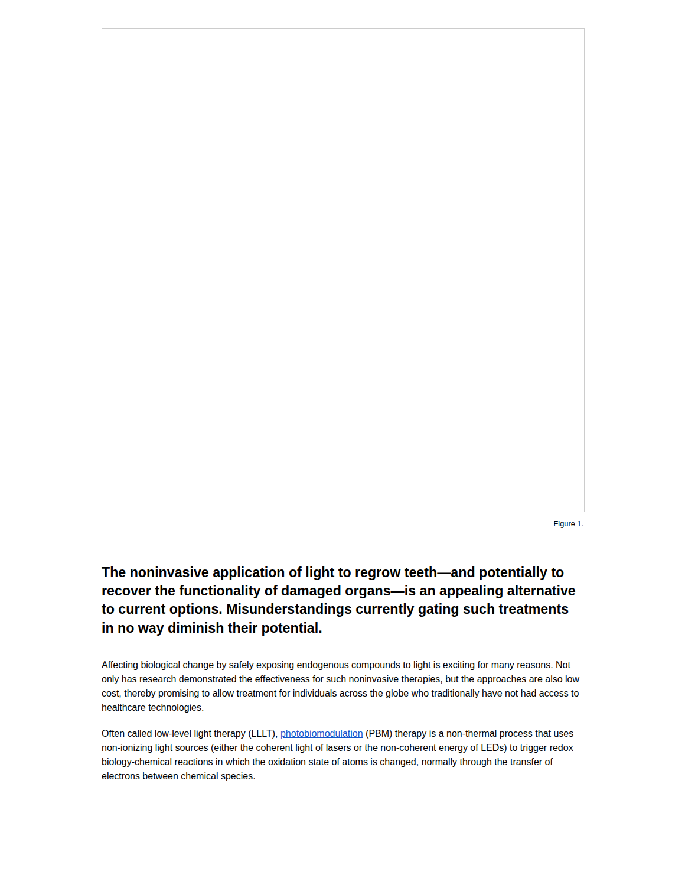Figure 1.
The noninvasive application of light to regrow teeth—and potentially to recover the functionality of damaged organs—is an appealing alternative to current options. Misunderstandings currently gating such treatments in no way diminish their potential.
Affecting biological change by safely exposing endogenous compounds to light is exciting for many reasons. Not only has research demonstrated the effectiveness for such noninvasive therapies, but the approaches are also low cost, thereby promising to allow treatment for individuals across the globe who traditionally have not had access to healthcare technologies.
Often called low-level light therapy (LLLT), photobiomodulation (PBM) therapy is a non-thermal process that uses non-ionizing light sources (either the coherent light of lasers or the non-coherent energy of LEDs) to trigger redox biology-chemical reactions in which the oxidation state of atoms is changed, normally through the transfer of electrons between chemical species.